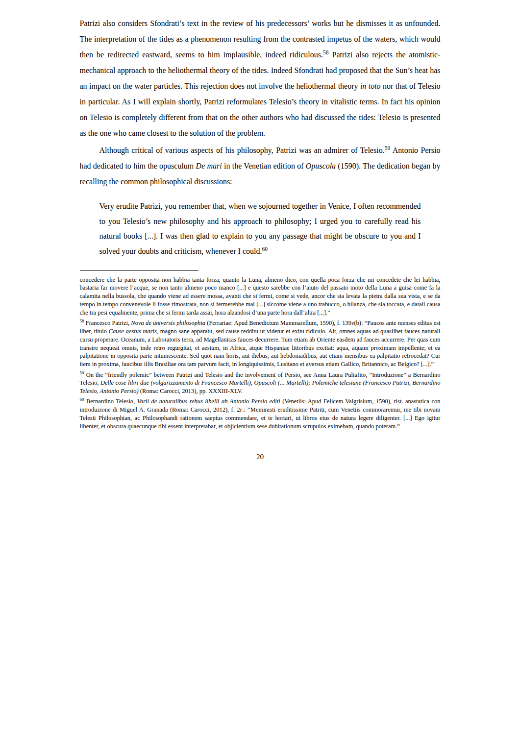Patrizi also considers Sfondrati’s text in the review of his predecessors’ works but he dismisses it as unfounded. The interpretation of the tides as a phenomenon resulting from the contrasted impetus of the waters, which would then be redirected eastward, seems to him implausible, indeed ridiculous.58 Patrizi also rejects the atomistic-mechanical approach to the heliothermal theory of the tides. Indeed Sfondrati had proposed that the Sun’s heat has an impact on the water particles. This rejection does not involve the heliothermal theory in toto nor that of Telesio in particular. As I will explain shortly, Patrizi reformulates Telesio’s theory in vitalistic terms. In fact his opinion on Telesio is completely different from that on the other authors who had discussed the tides: Telesio is presented as the one who came closest to the solution of the problem.
Although critical of various aspects of his philosophy, Patrizi was an admirer of Telesio.59 Antonio Persio had dedicated to him the opusculum De mari in the Venetian edition of Opuscola (1590). The dedication began by recalling the common philosophical discussions:
Very erudite Patrizi, you remember that, when we sojourned together in Venice, I often recommended to you Telesio’s new philosophy and his approach to philosophy; I urged you to carefully read his natural books [...]. I was then glad to explain to you any passage that might be obscure to you and I solved your doubts and criticism, whenever I could.60
concedere che la parte opposita non habbia tanta forza, quanto la Luna, almeno dico, con quella poca forza che mi concedete che lei habbia, bastaria far movere l’acque, se non tanto almeno poco manco [...] e questo sarebbe con l’aiuto del passato moto della Luna a guisa come fa la calamita nella bussola, che quando viene ad essere mossa, avanti che si fermi, come si vede, ancor che sia levata la pietra dalla sua vista, e se da tempo in tempo convenevole li fosse rimostrata, non si fermerebbe mai [...] siccome viene a uno trabucco, o bilanza, che sia toccata, e datali causa che tra pesi equalmente, prima che si fermi tarda assai, hora alzandosi d’una parte hora dall’altra [...].”
58 Francesco Patrizi, Nova de universis philosophia (Ferrariae: Apud Benedictum Mammarellum, 1590), f. 139v(b): “Paucos ante menses editus est liber, titulo Cause aestus maris, magno sane apparatu, sed cause redditu ut videtur et exitu ridiculo. Ait, omnes aquas ad quaslibet fauces naturali cursu properare. Oceanum, a Laboratoris terra, ad Magellanicas fauces decurrere. Tum etiam ab Oriente easdem ad fauces accurrere. Per quas cum transire nequeat omnis, inde retro regurgitat, et aestum, in Africa, atque Hispaniae littoribus excitat: aqua, aquam proximam impellente; et ea palpitatione in opposita parte intumescente. Sed quot nam horis, aut diebus, aut hebdomadibus, aut etiam mensibus ea palpitatio retrocedat? Cur item in proxima, faucibus illis Brasiliae ora tam parvum facit, in longiquissimis, Lusitano et aversus etiam Gallico, Britannico, ac Belgico? [...].”
59 On the “friendly polemic” between Patrizi and Telesio and the involvement of Persio, see Anna Laura Puliafito, “Introduzione” a Bernardino Telesio, Delle cose libri due (volgarizzamento di Francesco Martelli), Opuscoli (... Martelli); Polemiche telesiane (Francesco Patrizi, Bernardino Telesio, Antonio Persio) (Roma: Carocci, 2013), pp. XXXIII-XLV.
60 Bernardino Telesio, Varii de naturalibus rebus libelli ab Antonio Persio editi (Venetiis: Apud Felicem Valgrisium, 1590), rist. anastatica con introduzione di Miguel A. Granada (Roma: Carocci, 2012), f. 2r.: “Meministi eruditissime Patriti, cum Venetiis commoraremur, me tibi novam Telesii Philosophian, ac Philosophandi rationem saepius commendare, et te hortari, ut libros eius de natura legere diligenter. [...] Ego igitur libenter, et obscura quaecunque tibi essent interpretabar, et objicientium sese dubitationum scrupulos eximebam, quando poteram.”
20